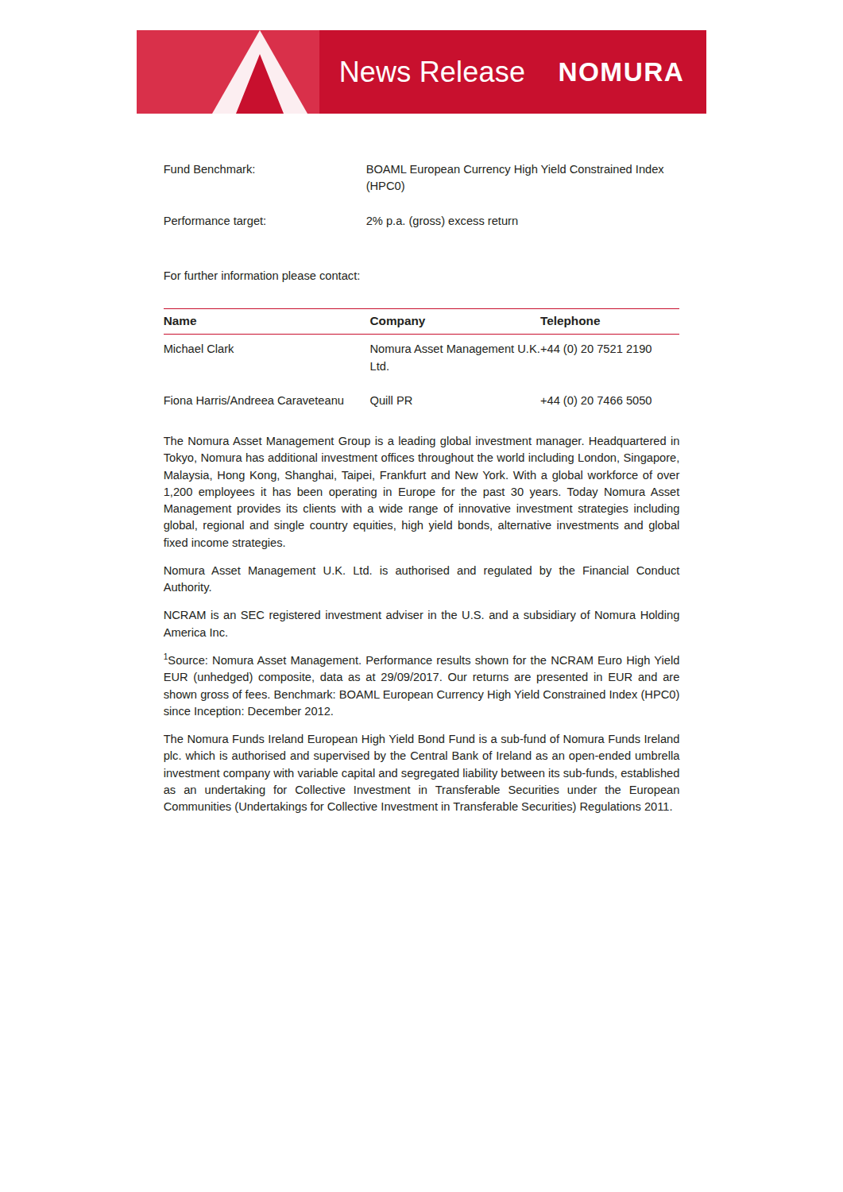News Release
NOMURA
Fund Benchmark:
BOAML European Currency High Yield Constrained Index (HPC0)
Performance target:
2% p.a. (gross) excess return
For further information please contact:
| Name | Company | Telephone |
| --- | --- | --- |
| Michael Clark | Nomura Asset Management U.K. Ltd. | +44 (0) 20 7521 2190 |
| Fiona Harris/Andreea Caraveteanu | Quill PR | +44 (0) 20 7466 5050 |
The Nomura Asset Management Group is a leading global investment manager. Headquartered in Tokyo, Nomura has additional investment offices throughout the world including London, Singapore, Malaysia, Hong Kong, Shanghai, Taipei, Frankfurt and New York. With a global workforce of over 1,200 employees it has been operating in Europe for the past 30 years. Today Nomura Asset Management provides its clients with a wide range of innovative investment strategies including global, regional and single country equities, high yield bonds, alternative investments and global fixed income strategies.
Nomura Asset Management U.K. Ltd. is authorised and regulated by the Financial Conduct Authority.
NCRAM is an SEC registered investment adviser in the U.S. and a subsidiary of Nomura Holding America Inc.
1Source: Nomura Asset Management. Performance results shown for the NCRAM Euro High Yield EUR (unhedged) composite, data as at 29/09/2017. Our returns are presented in EUR and are shown gross of fees. Benchmark: BOAML European Currency High Yield Constrained Index (HPC0) since Inception: December 2012.
The Nomura Funds Ireland European High Yield Bond Fund is a sub-fund of Nomura Funds Ireland plc. which is authorised and supervised by the Central Bank of Ireland as an open-ended umbrella investment company with variable capital and segregated liability between its sub-funds, established as an undertaking for Collective Investment in Transferable Securities under the European Communities (Undertakings for Collective Investment in Transferable Securities) Regulations 2011.